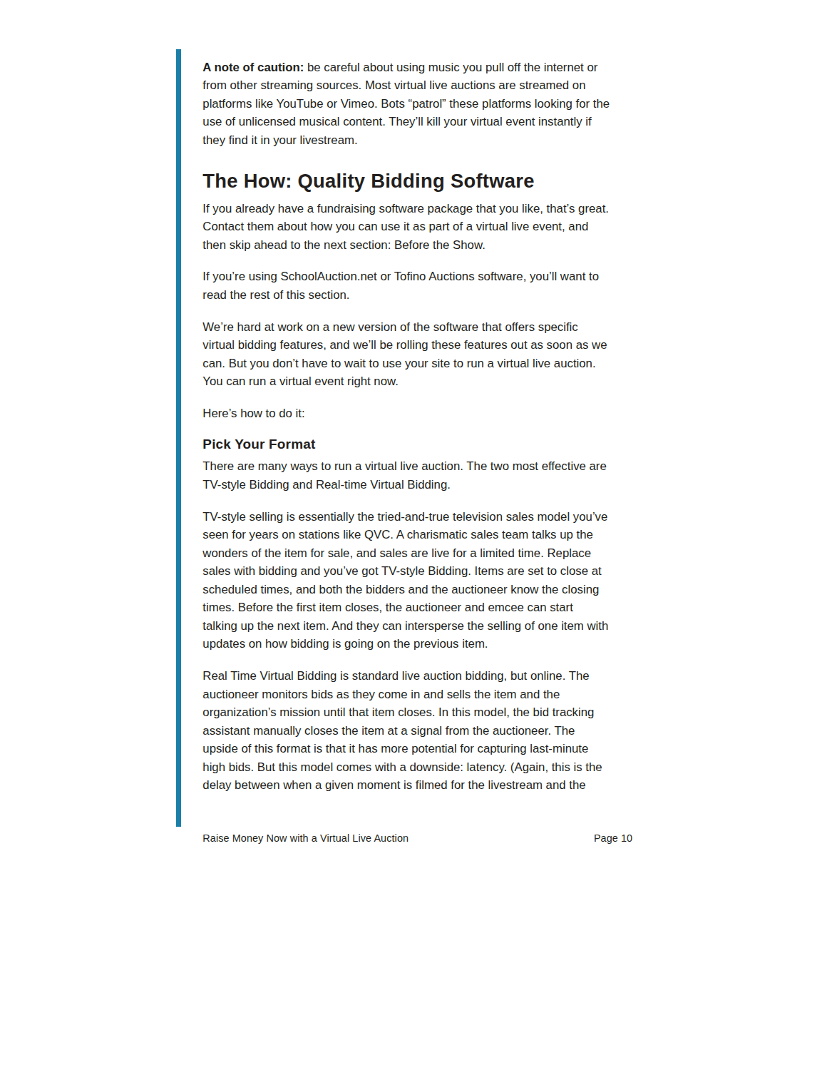A note of caution: be careful about using music you pull off the internet or from other streaming sources. Most virtual live auctions are streamed on platforms like YouTube or Vimeo. Bots “patrol” these platforms looking for the use of unlicensed musical content. They’ll kill your virtual event instantly if they find it in your livestream.
The How: Quality Bidding Software
If you already have a fundraising software package that you like, that’s great. Contact them about how you can use it as part of a virtual live event, and then skip ahead to the next section: Before the Show.
If you’re using SchoolAuction.net or Tofino Auctions software, you’ll want to read the rest of this section.
We’re hard at work on a new version of the software that offers specific virtual bidding features, and we’ll be rolling these features out as soon as we can. But you don’t have to wait to use your site to run a virtual live auction. You can run a virtual event right now.
Here’s how to do it:
Pick Your Format
There are many ways to run a virtual live auction. The two most effective are TV-style Bidding and Real-time Virtual Bidding.
TV-style selling is essentially the tried-and-true television sales model you’ve seen for years on stations like QVC. A charismatic sales team talks up the wonders of the item for sale, and sales are live for a limited time. Replace sales with bidding and you’ve got TV-style Bidding. Items are set to close at scheduled times, and both the bidders and the auctioneer know the closing times. Before the first item closes, the auctioneer and emcee can start talking up the next item. And they can intersperse the selling of one item with updates on how bidding is going on the previous item.
Real Time Virtual Bidding is standard live auction bidding, but online. The auctioneer monitors bids as they come in and sells the item and the organization’s mission until that item closes. In this model, the bid tracking assistant manually closes the item at a signal from the auctioneer. The upside of this format is that it has more potential for capturing last-minute high bids. But this model comes with a downside: latency. (Again, this is the delay between when a given moment is filmed for the livestream and the
Raise Money Now with a Virtual Live Auction Page 10